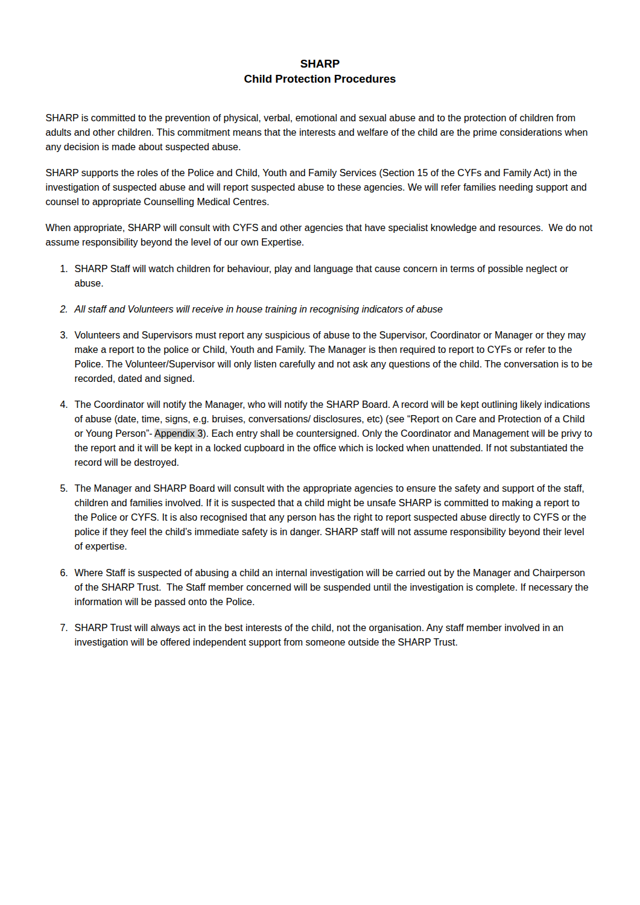SHARP
Child Protection Procedures
SHARP is committed to the prevention of physical, verbal, emotional and sexual abuse and to the protection of children from adults and other children. This commitment means that the interests and welfare of the child are the prime considerations when any decision is made about suspected abuse.
SHARP supports the roles of the Police and Child, Youth and Family Services (Section 15 of the CYFs and Family Act) in the investigation of suspected abuse and will report suspected abuse to these agencies. We will refer families needing support and counsel to appropriate Counselling Medical Centres.
When appropriate, SHARP will consult with CYFS and other agencies that have specialist knowledge and resources. We do not assume responsibility beyond the level of our own Expertise.
SHARP Staff will watch children for behaviour, play and language that cause concern in terms of possible neglect or abuse.
All staff and Volunteers will receive in house training in recognising indicators of abuse
Volunteers and Supervisors must report any suspicious of abuse to the Supervisor, Coordinator or Manager or they may make a report to the police or Child, Youth and Family. The Manager is then required to report to CYFs or refer to the Police. The Volunteer/Supervisor will only listen carefully and not ask any questions of the child. The conversation is to be recorded, dated and signed.
The Coordinator will notify the Manager, who will notify the SHARP Board. A record will be kept outlining likely indications of abuse (date, time, signs, e.g. bruises, conversations/ disclosures, etc) (see “Report on Care and Protection of a Child or Young Person”- Appendix 3). Each entry shall be countersigned. Only the Coordinator and Management will be privy to the report and it will be kept in a locked cupboard in the office which is locked when unattended. If not substantiated the record will be destroyed.
The Manager and SHARP Board will consult with the appropriate agencies to ensure the safety and support of the staff, children and families involved. If it is suspected that a child might be unsafe SHARP is committed to making a report to the Police or CYFS. It is also recognised that any person has the right to report suspected abuse directly to CYFS or the police if they feel the child’s immediate safety is in danger. SHARP staff will not assume responsibility beyond their level of expertise.
Where Staff is suspected of abusing a child an internal investigation will be carried out by the Manager and Chairperson of the SHARP Trust. The Staff member concerned will be suspended until the investigation is complete. If necessary the information will be passed onto the Police.
SHARP Trust will always act in the best interests of the child, not the organisation. Any staff member involved in an investigation will be offered independent support from someone outside the SHARP Trust.